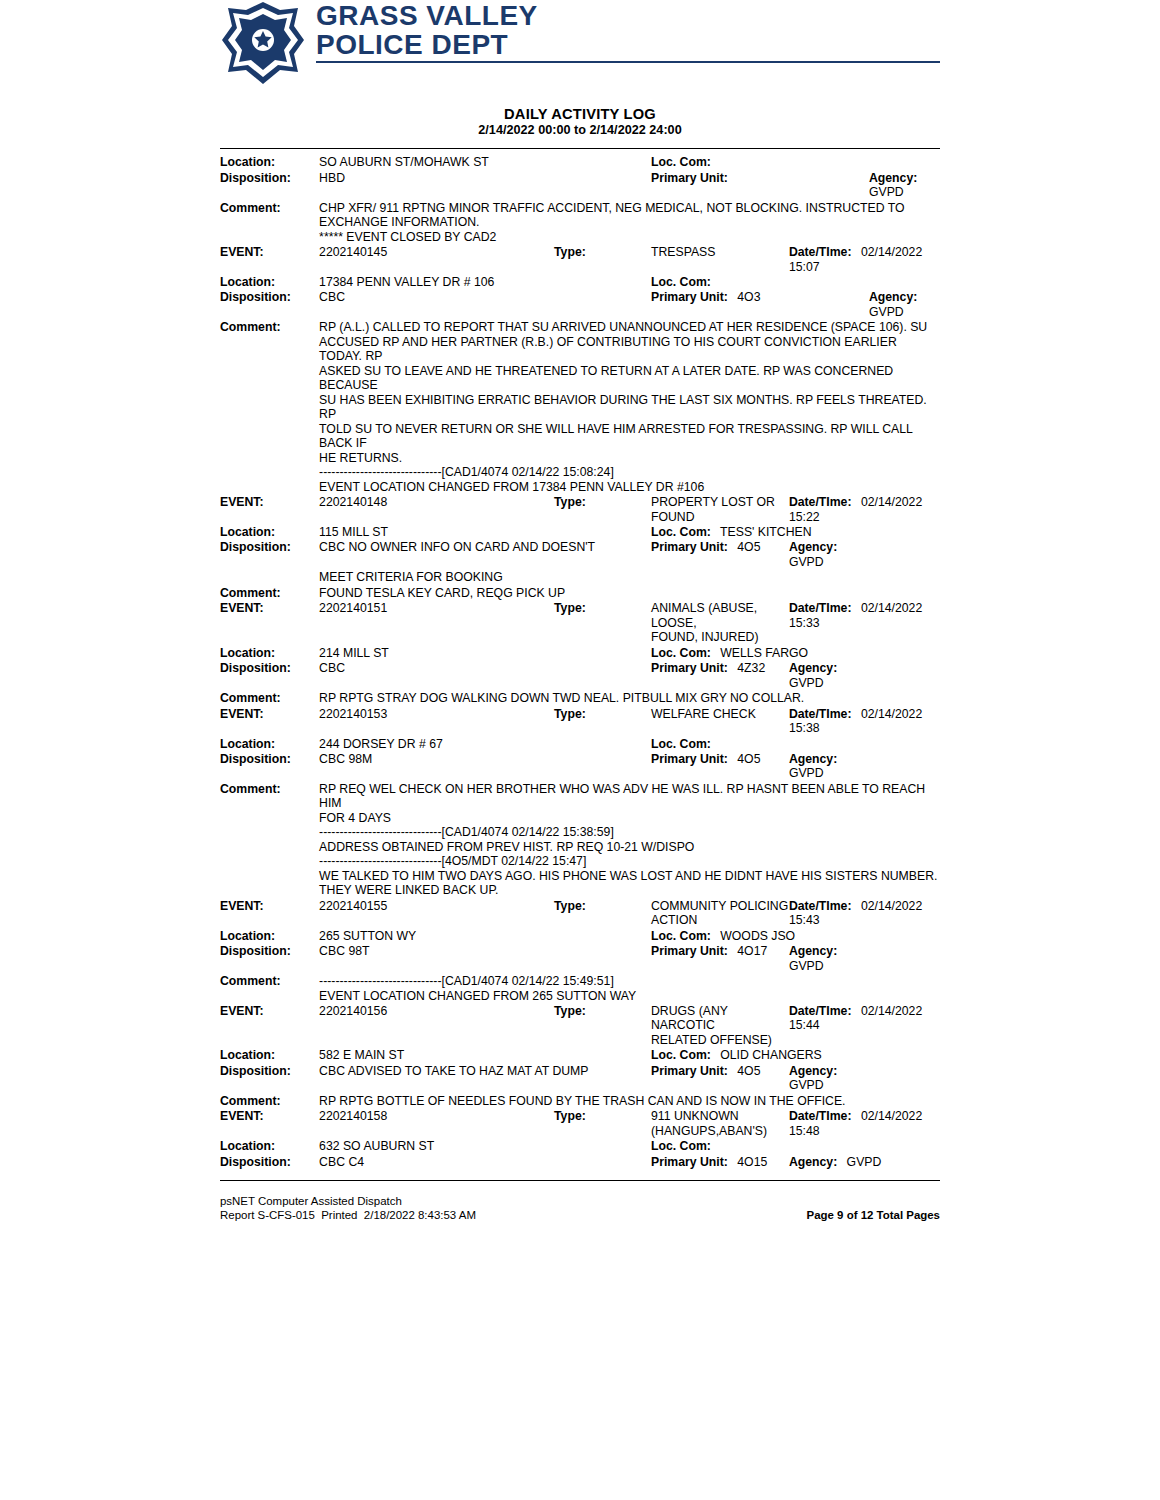GRASS VALLEY
POLICE DEPT
DAILY ACTIVITY LOG
2/14/2022 00:00 to 2/14/2022 24:00
| Location: | SO AUBURN ST/MOHAWK ST | Loc. Com: | |
| Disposition: | HBD | Primary Unit: | | Agency: GVPD |
| Comment: | CHP XFR/ 911 RPTNG MINOR TRAFFIC ACCIDENT, NEG MEDICAL, NOT BLOCKING. INSTRUCTED TO EXCHANGE INFORMATION. ***** EVENT CLOSED BY CAD2 |
| EVENT: | 2202140145 | Type: | TRESPASS | Date/TIme: 02/14/2022 15:07 |
| Location: | 17384 PENN VALLEY DR # 106 | Loc. Com: | |
| Disposition: | CBC | Primary Unit: 4O3 | | Agency: GVPD |
| Comment: | RP (A.L.) CALLED TO REPORT THAT SU ARRIVED UNANNOUNCED AT HER RESIDENCE (SPACE 106). SU ACCUSED RP AND HER PARTNER (R.B.) OF CONTRIBUTING TO HIS COURT CONVICTION EARLIER TODAY. RP ASKED SU TO LEAVE AND HE THREATENED TO RETURN AT A LATER DATE. RP WAS CONCERNED BECAUSE SU HAS BEEN EXHIBITING ERRATIC BEHAVIOR DURING THE LAST SIX MONTHS. RP FEELS THREATED. RP TOLD SU TO NEVER RETURN OR SHE WILL HAVE HIM ARRESTED FOR TRESPASSING. RP WILL CALL BACK IF HE RETURNS. ------------------------------[CAD1/4074 02/14/22 15:08:24] EVENT LOCATION CHANGED FROM 17384 PENN VALLEY DR #106 |
| EVENT: | 2202140148 | Type: | PROPERTY LOST OR FOUND | Date/TIme: 02/14/2022 15:22 |
| Location: | 115 MILL ST | Loc. Com: TESS' KITCHEN |
| Disposition: | CBC NO OWNER INFO ON CARD AND DOESN'T | Primary Unit: 4O5 | Agency: GVPD | |
| | MEET CRITERIA FOR BOOKING | |
| Comment: | FOUND TESLA KEY CARD, REQG PICK UP |
| EVENT: | 2202140151 | Type: | ANIMALS (ABUSE, LOOSE, FOUND, INJURED) | Date/TIme: 02/14/2022 15:33 |
| Location: | 214 MILL ST | Loc. Com: WELLS FARGO |
| Disposition: | CBC | Primary Unit: 4Z32 | Agency: GVPD | |
| Comment: | RP RPTG STRAY DOG WALKING DOWN TWD NEAL. PITBULL MIX GRY NO COLLAR. |
| EVENT: | 2202140153 | Type: | WELFARE CHECK | Date/TIme: 02/14/2022 15:38 |
| Location: | 244 DORSEY DR # 67 | Loc. Com: | |
| Disposition: | CBC 98M | Primary Unit: 4O5 | Agency: GVPD | |
| Comment: | RP REQ WEL CHECK ON HER BROTHER WHO WAS ADV HE WAS ILL. RP HASNT BEEN ABLE TO REACH HIM FOR 4 DAYS ------------------------------[CAD1/4074 02/14/22 15:38:59] ADDRESS OBTAINED FROM PREV HIST. RP REQ 10-21 W/DISPO ------------------------------[4O5/MDT 02/14/22 15:47] WE TALKED TO HIM TWO DAYS AGO. HIS PHONE WAS LOST AND HE DIDNT HAVE HIS SISTERS NUMBER. THEY WERE LINKED BACK UP. |
| EVENT: | 2202140155 | Type: | COMMUNITY POLICING ACTION | Date/TIme: 02/14/2022 15:43 |
| Location: | 265 SUTTON WY | Loc. Com: WOODS JSO |
| Disposition: | CBC 98T | Primary Unit: 4O17 | Agency: GVPD | |
| Comment: | ------------------------------[CAD1/4074 02/14/22 15:49:51] EVENT LOCATION CHANGED FROM 265 SUTTON WAY |
| EVENT: | 2202140156 | Type: | DRUGS (ANY NARCOTIC RELATED OFFENSE) | Date/TIme: 02/14/2022 15:44 |
| Location: | 582 E MAIN ST | Loc. Com: OLID CHANGERS |
| Disposition: | CBC ADVISED TO TAKE TO HAZ MAT AT DUMP | Primary Unit: 4O5 | Agency: GVPD | |
| Comment: | RP RPTG BOTTLE OF NEEDLES FOUND BY THE TRASH CAN AND IS NOW IN THE OFFICE. |
| EVENT: | 2202140158 | Type: | 911 UNKNOWN (HANGUPS,ABAN'S) | Date/TIme: 02/14/2022 15:48 |
| Location: | 632 SO AUBURN ST | Loc. Com: | |
| Disposition: | CBC C4 | Primary Unit: 4O15 | Agency: GVPD |
psNET Computer Assisted Dispatch
Report S-CFS-015 Printed 2/18/2022 8:43:53 AM
Page 9 of 12 Total Pages